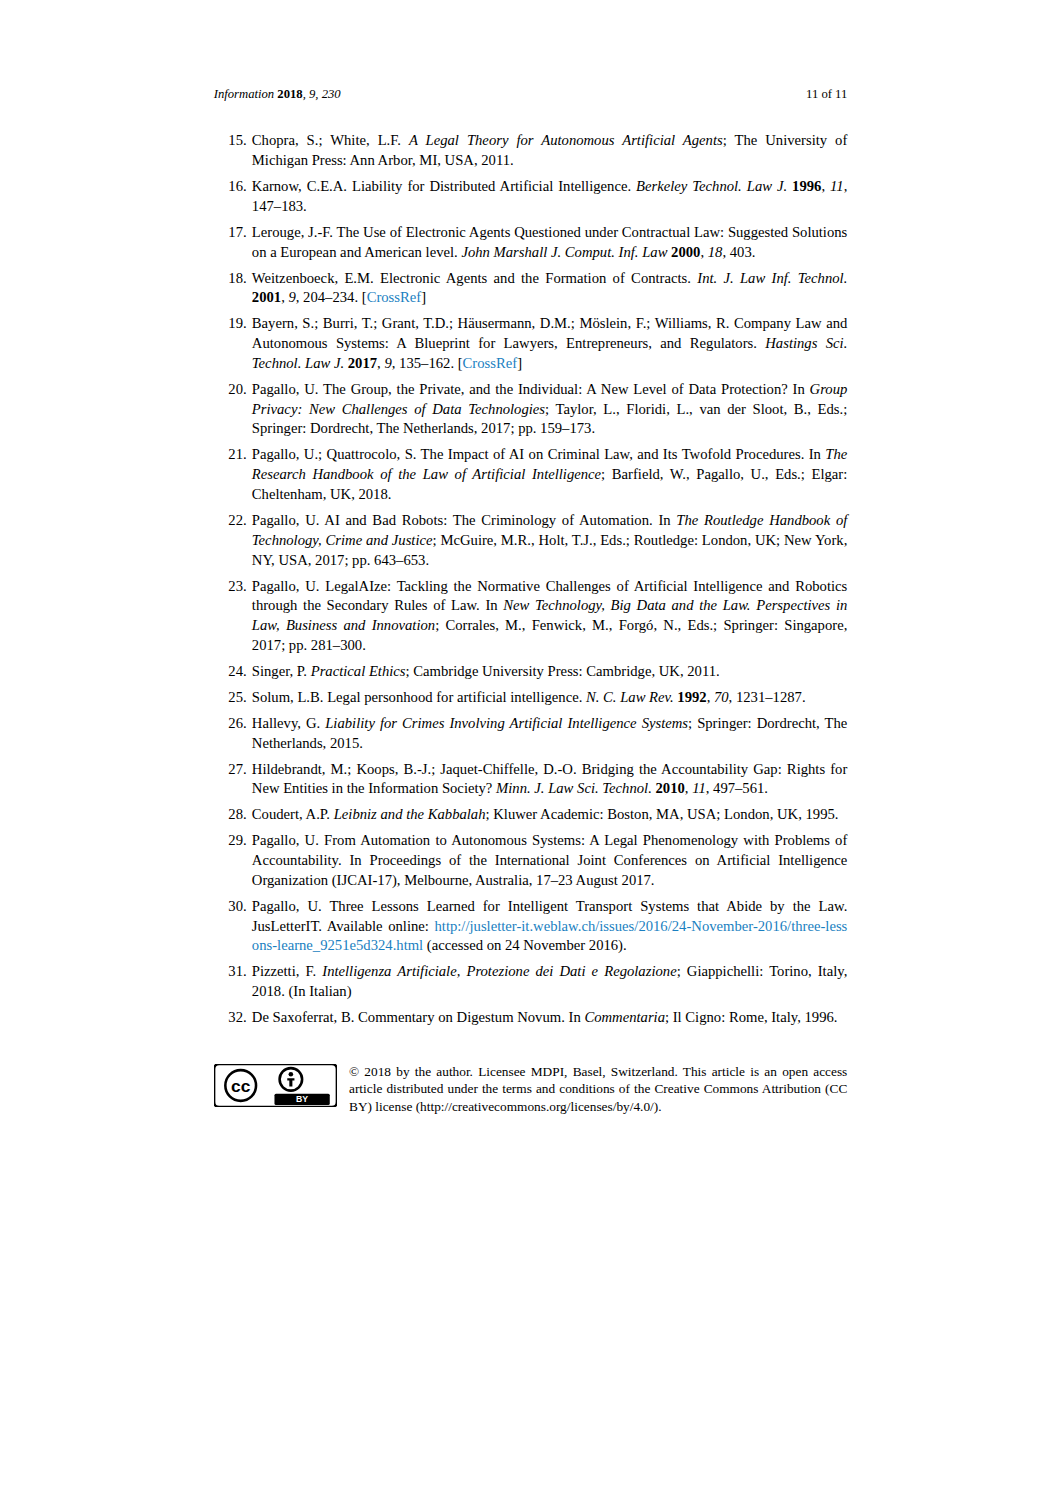Information 2018, 9, 230
11 of 11
Chopra, S.; White, L.F. A Legal Theory for Autonomous Artificial Agents; The University of Michigan Press: Ann Arbor, MI, USA, 2011.
Karnow, C.E.A. Liability for Distributed Artificial Intelligence. Berkeley Technol. Law J. 1996, 11, 147–183.
Lerouge, J.-F. The Use of Electronic Agents Questioned under Contractual Law: Suggested Solutions on a European and American level. John Marshall J. Comput. Inf. Law 2000, 18, 403.
Weitzenboeck, E.M. Electronic Agents and the Formation of Contracts. Int. J. Law Inf. Technol. 2001, 9, 204–234. [CrossRef]
Bayern, S.; Burri, T.; Grant, T.D.; Häusermann, D.M.; Möslein, F.; Williams, R. Company Law and Autonomous Systems: A Blueprint for Lawyers, Entrepreneurs, and Regulators. Hastings Sci. Technol. Law J. 2017, 9, 135–162. [CrossRef]
Pagallo, U. The Group, the Private, and the Individual: A New Level of Data Protection? In Group Privacy: New Challenges of Data Technologies; Taylor, L., Floridi, L., van der Sloot, B., Eds.; Springer: Dordrecht, The Netherlands, 2017; pp. 159–173.
Pagallo, U.; Quattrocolo, S. The Impact of AI on Criminal Law, and Its Twofold Procedures. In The Research Handbook of the Law of Artificial Intelligence; Barfield, W., Pagallo, U., Eds.; Elgar: Cheltenham, UK, 2018.
Pagallo, U. AI and Bad Robots: The Criminology of Automation. In The Routledge Handbook of Technology, Crime and Justice; McGuire, M.R., Holt, T.J., Eds.; Routledge: London, UK; New York, NY, USA, 2017; pp. 643–653.
Pagallo, U. LegalAIze: Tackling the Normative Challenges of Artificial Intelligence and Robotics through the Secondary Rules of Law. In New Technology, Big Data and the Law. Perspectives in Law, Business and Innovation; Corrales, M., Fenwick, M., Forgó, N., Eds.; Springer: Singapore, 2017; pp. 281–300.
Singer, P. Practical Ethics; Cambridge University Press: Cambridge, UK, 2011.
Solum, L.B. Legal personhood for artificial intelligence. N. C. Law Rev. 1992, 70, 1231–1287.
Hallevy, G. Liability for Crimes Involving Artificial Intelligence Systems; Springer: Dordrecht, The Netherlands, 2015.
Hildebrandt, M.; Koops, B.-J.; Jaquet-Chiffelle, D.-O. Bridging the Accountability Gap: Rights for New Entities in the Information Society? Minn. J. Law Sci. Technol. 2010, 11, 497–561.
Coudert, A.P. Leibniz and the Kabbalah; Kluwer Academic: Boston, MA, USA; London, UK, 1995.
Pagallo, U. From Automation to Autonomous Systems: A Legal Phenomenology with Problems of Accountability. In Proceedings of the International Joint Conferences on Artificial Intelligence Organization (IJCAI-17), Melbourne, Australia, 17–23 August 2017.
Pagallo, U. Three Lessons Learned for Intelligent Transport Systems that Abide by the Law. JusLetterIT. Available online: http://jusletter-it.weblaw.ch/issues/2016/24-November-2016/three-lessons-learne_9251e5d324.html (accessed on 24 November 2016).
Pizzetti, F. Intelligenza Artificiale, Protezione dei Dati e Regolazione; Giappichelli: Torino, Italy, 2018. (In Italian)
De Saxoferrat, B. Commentary on Digestum Novum. In Commentaria; Il Cigno: Rome, Italy, 1996.
cc BY
© 2018 by the author. Licensee MDPI, Basel, Switzerland. This article is an open access article distributed under the terms and conditions of the Creative Commons Attribution (CC BY) license (http://creativecommons.org/licenses/by/4.0/).